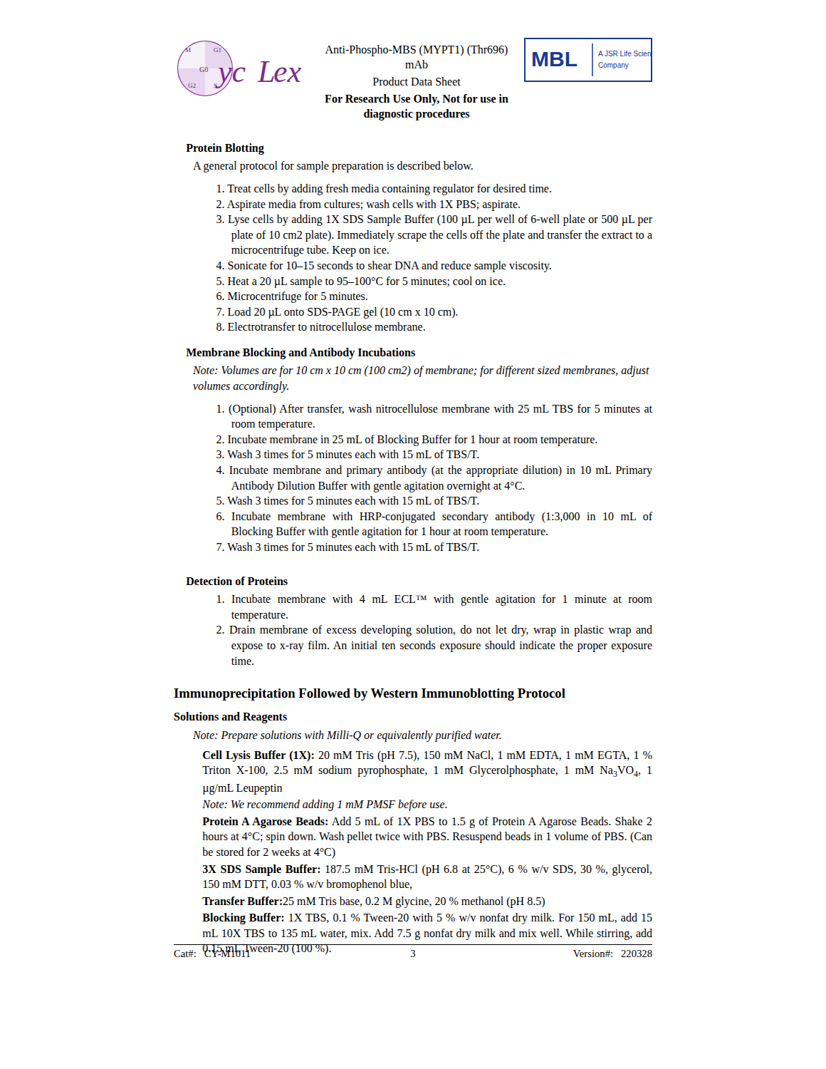G1 S G2 M G0 yc L ex
Anti-Phospho-MBS (MYPT1) (Thr696) mAb
Product Data Sheet
For Research Use Only, Not for use in diagnostic procedures
MBL A JSR Life Sciences Company
Protein Blotting
A general protocol for sample preparation is described below.
Treat cells by adding fresh media containing regulator for desired time.
Aspirate media from cultures; wash cells with 1X PBS; aspirate.
Lyse cells by adding 1X SDS Sample Buffer (100 µL per well of 6-well plate or 500 µL per plate of 10 cm2 plate). Immediately scrape the cells off the plate and transfer the extract to a microcentrifuge tube. Keep on ice.
Sonicate for 10–15 seconds to shear DNA and reduce sample viscosity.
Heat a 20 µL sample to 95–100°C for 5 minutes; cool on ice.
Microcentrifuge for 5 minutes.
Load 20 µL onto SDS-PAGE gel (10 cm x 10 cm).
Electrotransfer to nitrocellulose membrane.
Membrane Blocking and Antibody Incubations
Note: Volumes are for 10 cm x 10 cm (100 cm2) of membrane; for different sized membranes, adjust volumes accordingly.
(Optional) After transfer, wash nitrocellulose membrane with 25 mL TBS for 5 minutes at room temperature.
Incubate membrane in 25 mL of Blocking Buffer for 1 hour at room temperature.
Wash 3 times for 5 minutes each with 15 mL of TBS/T.
Incubate membrane and primary antibody (at the appropriate dilution) in 10 mL Primary Antibody Dilution Buffer with gentle agitation overnight at 4°C.
Wash 3 times for 5 minutes each with 15 mL of TBS/T.
Incubate membrane with HRP-conjugated secondary antibody (1:3,000 in 10 mL of Blocking Buffer with gentle agitation for 1 hour at room temperature.
Wash 3 times for 5 minutes each with 15 mL of TBS/T.
Detection of Proteins
Incubate membrane with 4 mL ECL™ with gentle agitation for 1 minute at room temperature.
Drain membrane of excess developing solution, do not let dry, wrap in plastic wrap and expose to x-ray film. An initial ten seconds exposure should indicate the proper exposure time.
Immunoprecipitation Followed by Western Immunoblotting Protocol
Solutions and Reagents
Note: Prepare solutions with Milli-Q or equivalently purified water.
Cell Lysis Buffer (1X): 20 mM Tris (pH 7.5), 150 mM NaCl, 1 mM EDTA, 1 mM EGTA, 1 % Triton X-100, 2.5 mM sodium pyrophosphate, 1 mM Glycerolphosphate, 1 mM Na3VO4, 1 µg/mL Leupeptin
Note: We recommend adding 1 mM PMSF before use.
Protein A Agarose Beads: Add 5 mL of 1X PBS to 1.5 g of Protein A Agarose Beads. Shake 2 hours at 4°C; spin down. Wash pellet twice with PBS. Resuspend beads in 1 volume of PBS. (Can be stored for 2 weeks at 4°C)
3X SDS Sample Buffer: 187.5 mM Tris-HCl (pH 6.8 at 25°C), 6 % w/v SDS, 30 %, glycerol, 150 mM DTT, 0.03 % w/v bromophenol blue,
Transfer Buffer: 25 mM Tris base, 0.2 M glycine, 20 % methanol (pH 8.5)
Blocking Buffer: 1X TBS, 0.1 % Tween-20 with 5 % w/v nonfat dry milk. For 150 mL, add 15 mL 10X TBS to 135 mL water, mix. Add 7.5 g nonfat dry milk and mix well. While stirring, add 0.15 mL Tween-20 (100 %).
| Cat#: CY-M1011 | 3 | Version#: 220328 |